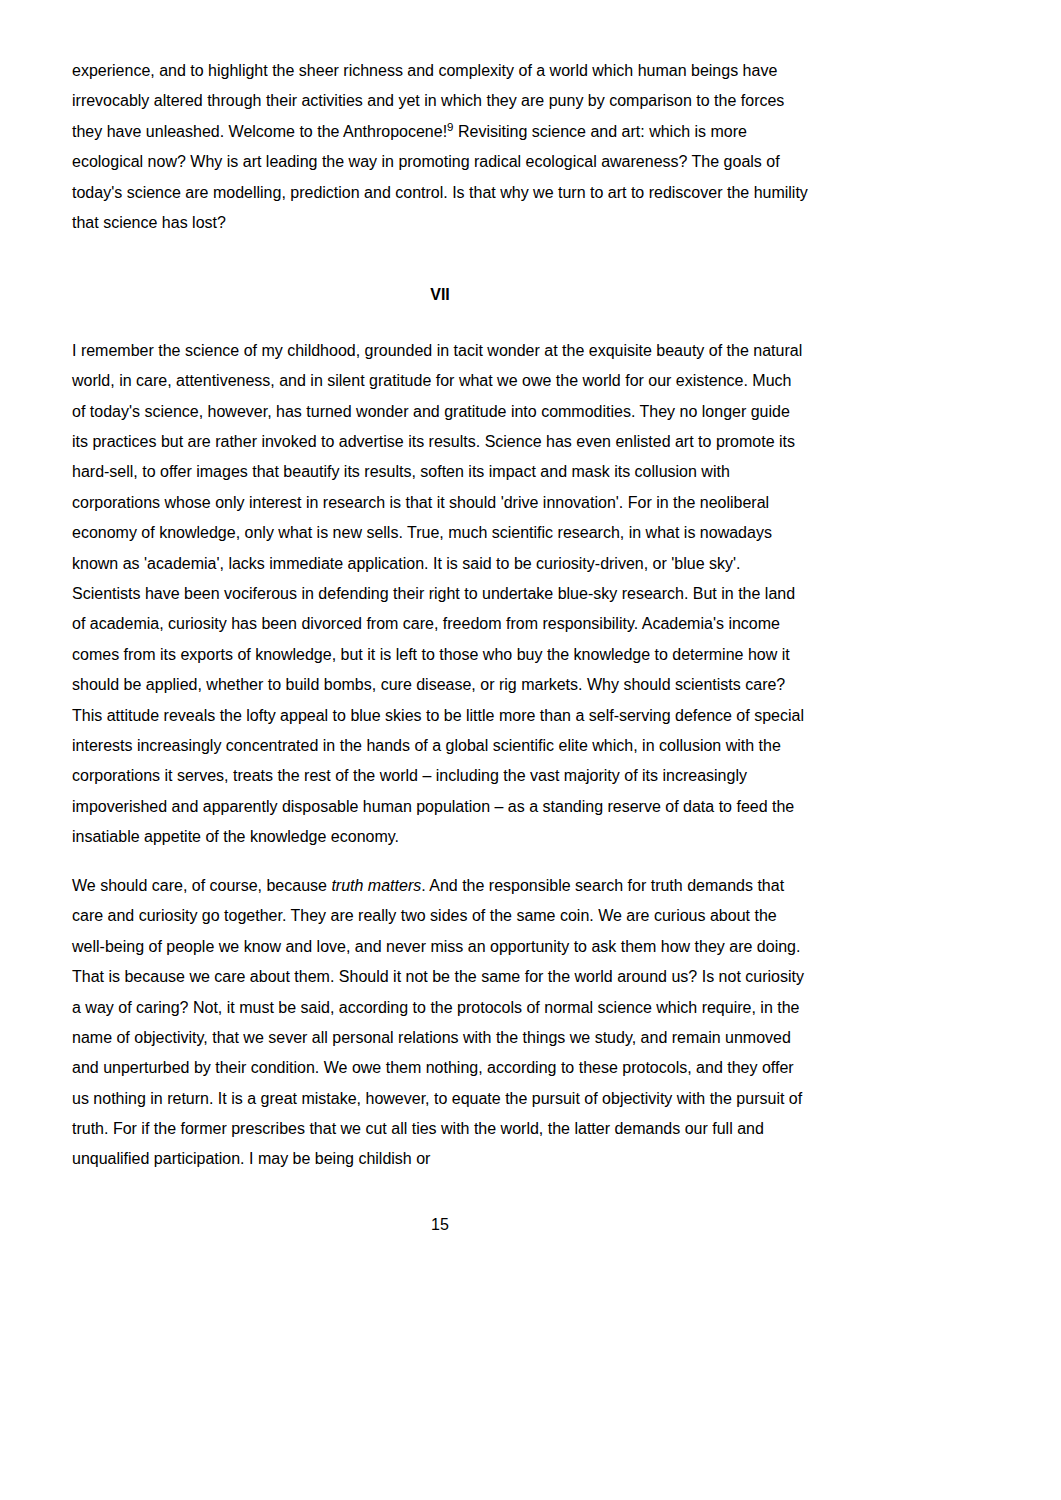experience, and to highlight the sheer richness and complexity of a world which human beings have irrevocably altered through their activities and yet in which they are puny by comparison to the forces they have unleashed. Welcome to the Anthropocene!9 Revisiting science and art: which is more ecological now? Why is art leading the way in promoting radical ecological awareness? The goals of today's science are modelling, prediction and control. Is that why we turn to art to rediscover the humility that science has lost?
VII
I remember the science of my childhood, grounded in tacit wonder at the exquisite beauty of the natural world, in care, attentiveness, and in silent gratitude for what we owe the world for our existence. Much of today's science, however, has turned wonder and gratitude into commodities. They no longer guide its practices but are rather invoked to advertise its results. Science has even enlisted art to promote its hard-sell, to offer images that beautify its results, soften its impact and mask its collusion with corporations whose only interest in research is that it should 'drive innovation'. For in the neoliberal economy of knowledge, only what is new sells. True, much scientific research, in what is nowadays known as 'academia', lacks immediate application. It is said to be curiosity-driven, or 'blue sky'. Scientists have been vociferous in defending their right to undertake blue-sky research. But in the land of academia, curiosity has been divorced from care, freedom from responsibility. Academia's income comes from its exports of knowledge, but it is left to those who buy the knowledge to determine how it should be applied, whether to build bombs, cure disease, or rig markets. Why should scientists care? This attitude reveals the lofty appeal to blue skies to be little more than a self-serving defence of special interests increasingly concentrated in the hands of a global scientific elite which, in collusion with the corporations it serves, treats the rest of the world – including the vast majority of its increasingly impoverished and apparently disposable human population – as a standing reserve of data to feed the insatiable appetite of the knowledge economy.
We should care, of course, because truth matters. And the responsible search for truth demands that care and curiosity go together. They are really two sides of the same coin. We are curious about the well-being of people we know and love, and never miss an opportunity to ask them how they are doing. That is because we care about them. Should it not be the same for the world around us? Is not curiosity a way of caring? Not, it must be said, according to the protocols of normal science which require, in the name of objectivity, that we sever all personal relations with the things we study, and remain unmoved and unperturbed by their condition. We owe them nothing, according to these protocols, and they offer us nothing in return. It is a great mistake, however, to equate the pursuit of objectivity with the pursuit of truth. For if the former prescribes that we cut all ties with the world, the latter demands our full and unqualified participation. I may be being childish or
15